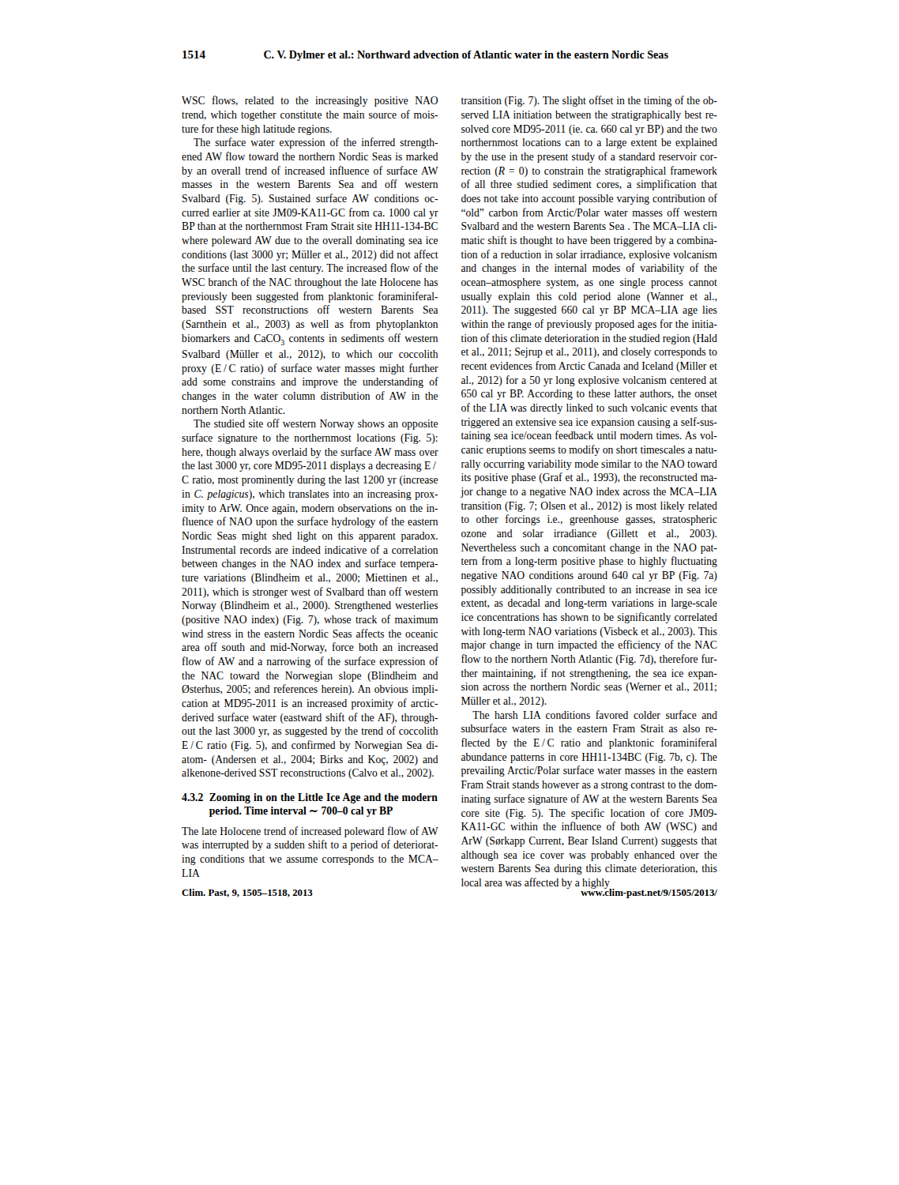1514 C. V. Dylmer et al.: Northward advection of Atlantic water in the eastern Nordic Seas
WSC flows, related to the increasingly positive NAO trend, which together constitute the main source of moisture for these high latitude regions.
The surface water expression of the inferred strengthened AW flow toward the northern Nordic Seas is marked by an overall trend of increased influence of surface AW masses in the western Barents Sea and off western Svalbard (Fig. 5). Sustained surface AW conditions occurred earlier at site JM09-KA11-GC from ca. 1000 cal yr BP than at the northernmost Fram Strait site HH11-134-BC where poleward AW due to the overall dominating sea ice conditions (last 3000 yr; Müller et al., 2012) did not affect the surface until the last century. The increased flow of the WSC branch of the NAC throughout the late Holocene has previously been suggested from planktonic foraminiferal-based SST reconstructions off western Barents Sea (Sarnthein et al., 2003) as well as from phytoplankton biomarkers and CaCO3 contents in sediments off western Svalbard (Müller et al., 2012), to which our coccolith proxy (E / C ratio) of surface water masses might further add some constrains and improve the understanding of changes in the water column distribution of AW in the northern North Atlantic.
The studied site off western Norway shows an opposite surface signature to the northernmost locations (Fig. 5): here, though always overlaid by the surface AW mass over the last 3000 yr, core MD95-2011 displays a decreasing E / C ratio, most prominently during the last 1200 yr (increase in C. pelagicus), which translates into an increasing proximity to ArW. Once again, modern observations on the influence of NAO upon the surface hydrology of the eastern Nordic Seas might shed light on this apparent paradox. Instrumental records are indeed indicative of a correlation between changes in the NAO index and surface temperature variations (Blindheim et al., 2000; Miettinen et al., 2011), which is stronger west of Svalbard than off western Norway (Blindheim et al., 2000). Strengthened westerlies (positive NAO index) (Fig. 7), whose track of maximum wind stress in the eastern Nordic Seas affects the oceanic area off south and mid-Norway, force both an increased flow of AW and a narrowing of the surface expression of the NAC toward the Norwegian slope (Blindheim and Østerhus, 2005; and references herein). An obvious implication at MD95-2011 is an increased proximity of arctic-derived surface water (eastward shift of the AF), throughout the last 3000 yr, as suggested by the trend of coccolith E / C ratio (Fig. 5), and confirmed by Norwegian Sea diatom- (Andersen et al., 2004; Birks and Koç, 2002) and alkenone-derived SST reconstructions (Calvo et al., 2002).
4.3.2 Zooming in on the Little Ice Age and the modern period. Time interval ∼ 700–0 cal yr BP
The late Holocene trend of increased poleward flow of AW was interrupted by a sudden shift to a period of deteriorating conditions that we assume corresponds to the MCA–LIA
transition (Fig. 7). The slight offset in the timing of the observed LIA initiation between the stratigraphically best resolved core MD95-2011 (ie. ca. 660 cal yr BP) and the two northernmost locations can to a large extent be explained by the use in the present study of a standard reservoir correction (R = 0) to constrain the stratigraphical framework of all three studied sediment cores, a simplification that does not take into account possible varying contribution of “old” carbon from Arctic/Polar water masses off western Svalbard and the western Barents Sea . The MCA–LIA climatic shift is thought to have been triggered by a combination of a reduction in solar irradiance, explosive volcanism and changes in the internal modes of variability of the ocean–atmosphere system, as one single process cannot usually explain this cold period alone (Wanner et al., 2011). The suggested 660 cal yr BP MCA–LIA age lies within the range of previously proposed ages for the initiation of this climate deterioration in the studied region (Hald et al., 2011; Sejrup et al., 2011), and closely corresponds to recent evidences from Arctic Canada and Iceland (Miller et al., 2012) for a 50 yr long explosive volcanism centered at 650 cal yr BP. According to these latter authors, the onset of the LIA was directly linked to such volcanic events that triggered an extensive sea ice expansion causing a self-sustaining sea ice/ocean feedback until modern times. As volcanic eruptions seems to modify on short timescales a naturally occurring variability mode similar to the NAO toward its positive phase (Graf et al., 1993), the reconstructed major change to a negative NAO index across the MCA–LIA transition (Fig. 7; Olsen et al., 2012) is most likely related to other forcings i.e., greenhouse gasses, stratospheric ozone and solar irradiance (Gillett et al., 2003). Nevertheless such a concomitant change in the NAO pattern from a long-term positive phase to highly fluctuating negative NAO conditions around 640 cal yr BP (Fig. 7a) possibly additionally contributed to an increase in sea ice extent, as decadal and long-term variations in large-scale ice concentrations has shown to be significantly correlated with long-term NAO variations (Visbeck et al., 2003). This major change in turn impacted the efficiency of the NAC flow to the northern North Atlantic (Fig. 7d), therefore further maintaining, if not strengthening, the sea ice expansion across the northern Nordic seas (Werner et al., 2011; Müller et al., 2012).
The harsh LIA conditions favored colder surface and subsurface waters in the eastern Fram Strait as also reflected by the E / C ratio and planktonic foraminiferal abundance patterns in core HH11-134BC (Fig. 7b, c). The prevailing Arctic/Polar surface water masses in the eastern Fram Strait stands however as a strong contrast to the dominating surface signature of AW at the western Barents Sea core site (Fig. 5). The specific location of core JM09-KA11-GC within the influence of both AW (WSC) and ArW (Sørkapp Current, Bear Island Current) suggests that although sea ice cover was probably enhanced over the western Barents Sea during this climate deterioration, this local area was affected by a highly
Clim. Past, 9, 1505–1518, 2013 www.clim-past.net/9/1505/2013/